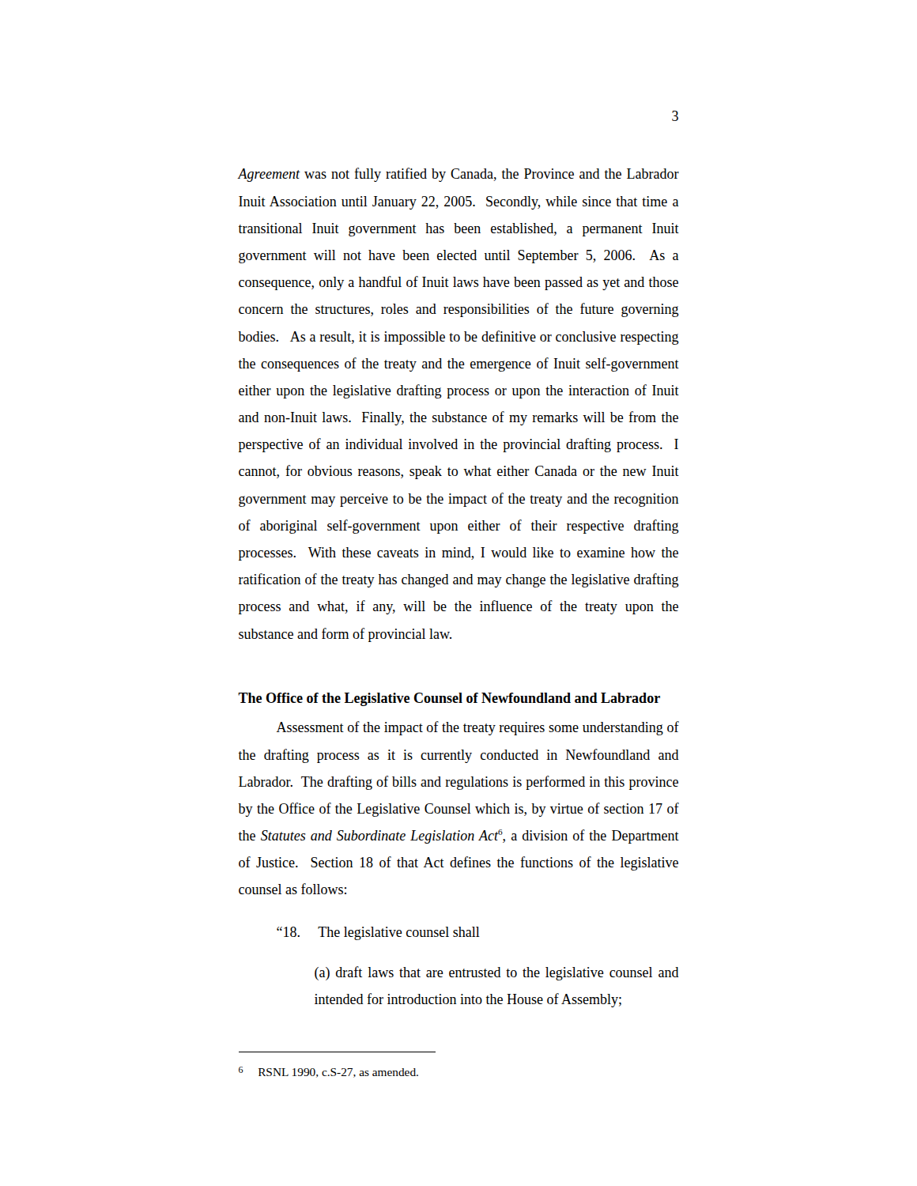3
Agreement was not fully ratified by Canada, the Province and the Labrador Inuit Association until January 22, 2005. Secondly, while since that time a transitional Inuit government has been established, a permanent Inuit government will not have been elected until September 5, 2006. As a consequence, only a handful of Inuit laws have been passed as yet and those concern the structures, roles and responsibilities of the future governing bodies. As a result, it is impossible to be definitive or conclusive respecting the consequences of the treaty and the emergence of Inuit self-government either upon the legislative drafting process or upon the interaction of Inuit and non-Inuit laws. Finally, the substance of my remarks will be from the perspective of an individual involved in the provincial drafting process. I cannot, for obvious reasons, speak to what either Canada or the new Inuit government may perceive to be the impact of the treaty and the recognition of aboriginal self-government upon either of their respective drafting processes. With these caveats in mind, I would like to examine how the ratification of the treaty has changed and may change the legislative drafting process and what, if any, will be the influence of the treaty upon the substance and form of provincial law.
The Office of the Legislative Counsel of Newfoundland and Labrador
Assessment of the impact of the treaty requires some understanding of the drafting process as it is currently conducted in Newfoundland and Labrador. The drafting of bills and regulations is performed in this province by the Office of the Legislative Counsel which is, by virtue of section 17 of the Statutes and Subordinate Legislation Act6, a division of the Department of Justice. Section 18 of that Act defines the functions of the legislative counsel as follows:
“18. The legislative counsel shall
(a) draft laws that are entrusted to the legislative counsel and intended for introduction into the House of Assembly;
6 RSNL 1990, c.S-27, as amended.